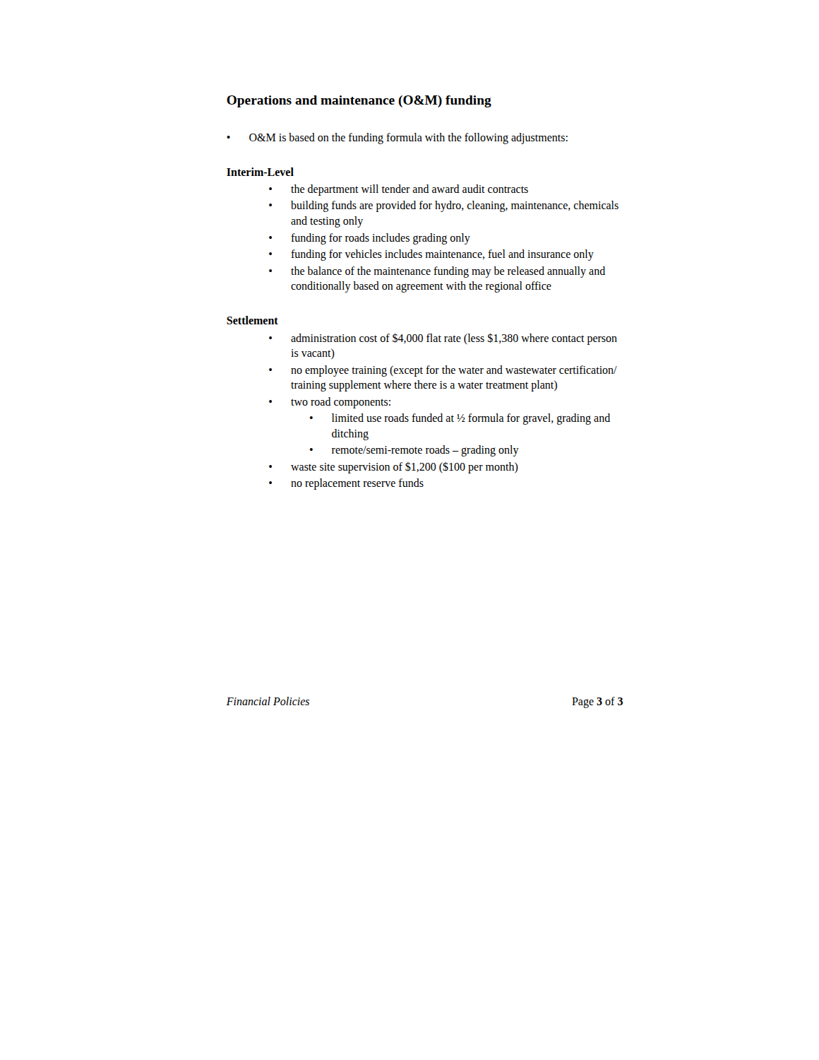Operations and maintenance (O&M) funding
•
O&M is based on the funding formula with the following adjustments:
Interim-Level
•
the department will tender and award audit contracts
•
building funds are provided for hydro, cleaning, maintenance, chemicals and testing only
•
funding for roads includes grading only
•
funding for vehicles includes maintenance, fuel and insurance only
•
the balance of the maintenance funding may be released annually and conditionally based on agreement with the regional office
Settlement
•
administration cost of $4,000 flat rate (less $1,380 where contact person is vacant)
•
no employee training (except for the water and wastewater certification/ training supplement where there is a water treatment plant)
•
two road components:
•
limited use roads funded at ½ formula for gravel, grading and ditching
•
remote/semi-remote roads – grading only
•
waste site supervision of $1,200 ($100 per month)
•
no replacement reserve funds
Financial Policies
Page 3 of 3